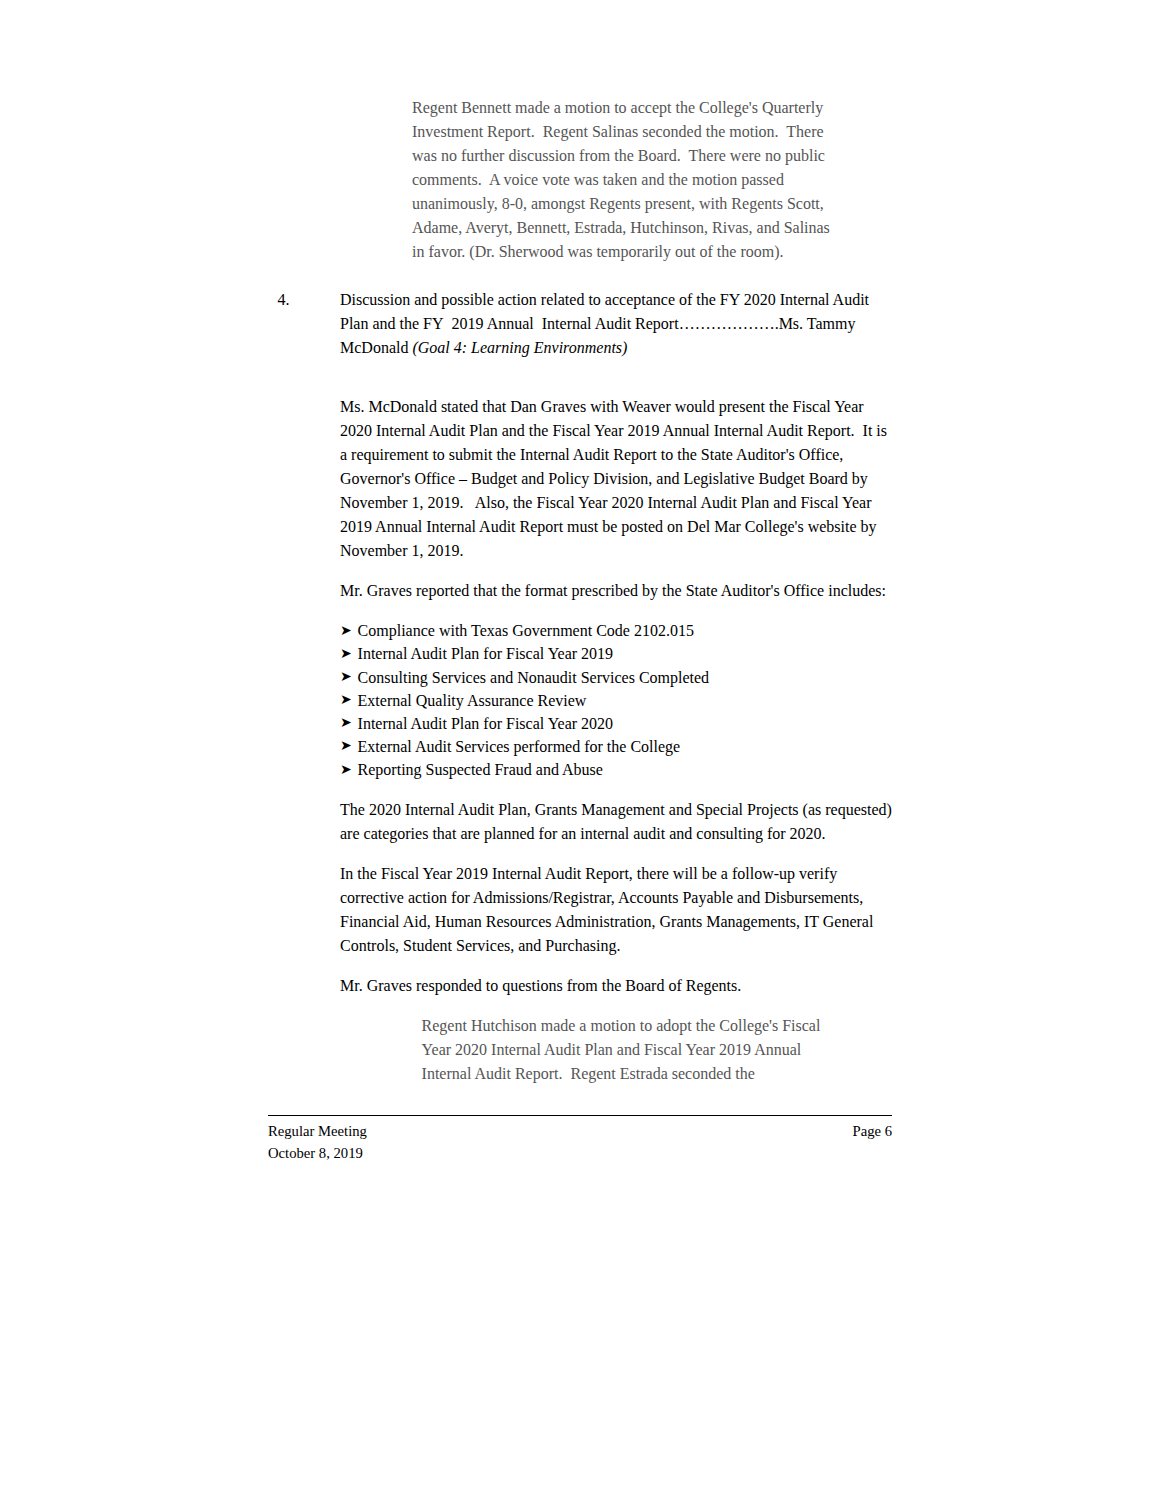Regent Bennett made a motion to accept the College's Quarterly Investment Report. Regent Salinas seconded the motion. There was no further discussion from the Board. There were no public comments. A voice vote was taken and the motion passed unanimously, 8-0, amongst Regents present, with Regents Scott, Adame, Averyt, Bennett, Estrada, Hutchinson, Rivas, and Salinas in favor. (Dr. Sherwood was temporarily out of the room).
4.
Discussion and possible action related to acceptance of the FY 2020 Internal Audit Plan and the FY 2019 Annual Internal Audit Report……………….Ms. Tammy McDonald (Goal 4: Learning Environments)
Ms. McDonald stated that Dan Graves with Weaver would present the Fiscal Year 2020 Internal Audit Plan and the Fiscal Year 2019 Annual Internal Audit Report. It is a requirement to submit the Internal Audit Report to the State Auditor's Office, Governor's Office – Budget and Policy Division, and Legislative Budget Board by November 1, 2019. Also, the Fiscal Year 2020 Internal Audit Plan and Fiscal Year 2019 Annual Internal Audit Report must be posted on Del Mar College's website by November 1, 2019.
Mr. Graves reported that the format prescribed by the State Auditor's Office includes:
Compliance with Texas Government Code 2102.015
Internal Audit Plan for Fiscal Year 2019
Consulting Services and Nonaudit Services Completed
External Quality Assurance Review
Internal Audit Plan for Fiscal Year 2020
External Audit Services performed for the College
Reporting Suspected Fraud and Abuse
The 2020 Internal Audit Plan, Grants Management and Special Projects (as requested) are categories that are planned for an internal audit and consulting for 2020.
In the Fiscal Year 2019 Internal Audit Report, there will be a follow-up verify corrective action for Admissions/Registrar, Accounts Payable and Disbursements, Financial Aid, Human Resources Administration, Grants Managements, IT General Controls, Student Services, and Purchasing.
Mr. Graves responded to questions from the Board of Regents.
Regent Hutchison made a motion to adopt the College's Fiscal Year 2020 Internal Audit Plan and Fiscal Year 2019 Annual Internal Audit Report. Regent Estrada seconded the
Regular Meeting
October 8, 2019
Page 6